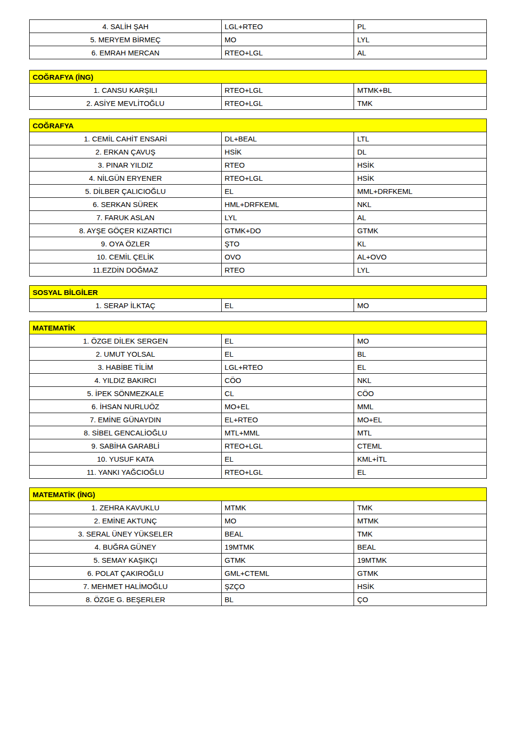| 4. SALİH ŞAH | LGL+RTEO | PL |
| 5. MERYEM BİRMEÇ | MO | LYL |
| 6. EMRAH MERCAN | RTEO+LGL | AL |
| COĞRAFYA (İNG) |
| 1. CANSU KARŞILI | RTEO+LGL | MTMK+BL |
| 2. ASİYE MEVLİTOĞLU | RTEO+LGL | TMK |
| COĞRAFYA |
| 1. CEMİL CAHİT ENSARİ | DL+BEAL | LTL |
| 2. ERKAN ÇAVUŞ | HSİK | DL |
| 3. PINAR YILDIZ | RTEO | HSİK |
| 4. NİLGÜN ERYENER | RTEO+LGL | HSİK |
| 5. DİLBER ÇALICIOĞLU | EL | MML+DRFKEML |
| 6. SERKAN SÜREK | HML+DRFKEML | NKL |
| 7. FARUK ASLAN | LYL | AL |
| 8. AYŞE GÖÇER KIZARTICI | GTMK+DO | GTMK |
| 9. OYA ÖZLER | ŞTO | KL |
| 10. CEMİL ÇELİK | OVO | AL+OVO |
| 11.EZDİN DOĞMAZ | RTEO | LYL |
| SOSYAL BİLGİLER |
| 1. SERAP İLKTAÇ | EL | MO |
| MATEMATİK |
| 1. ÖZGE DİLEK SERGEN | EL | MO |
| 2. UMUT YOLSAL | EL | BL |
| 3. HABİBE TİLİM | LGL+RTEO | EL |
| 4. YILDIZ BAKIRCI | CÖO | NKL |
| 5. İPEK SÖNMEZKALE | CL | CÖO |
| 6. İHSAN NURLUÖZ | MO+EL | MML |
| 7. EMİNE GÜNAYDIN | EL+RTEO | MO+EL |
| 8. SİBEL GENCALİOĞLU | MTL+MML | MTL |
| 9. SABİHA GARABLİ | RTEO+LGL | CTEML |
| 10. YUSUF KATA | EL | KML+İTL |
| 11. YANKI YAĞCIOĞLU | RTEO+LGL | EL |
| MATEMATİK (İNG) |
| 1. ZEHRA KAVUKLU | MTMK | TMK |
| 2. EMİNE AKTUNÇ | MO | MTMK |
| 3. SERAL ÜNEY YÜKSELER | BEAL | TMK |
| 4. BUĞRA GÜNEY | 19MTMK | BEAL |
| 5. SEMAY KAŞIKÇI | GTMK | 19MTMK |
| 6. POLAT ÇAKIROĞLU | GML+CTEML | GTMK |
| 7. MEHMET HALİMOĞLU | ŞZÇO | HSİK |
| 8. ÖZGE G. BEŞERLER | BL | ÇO |